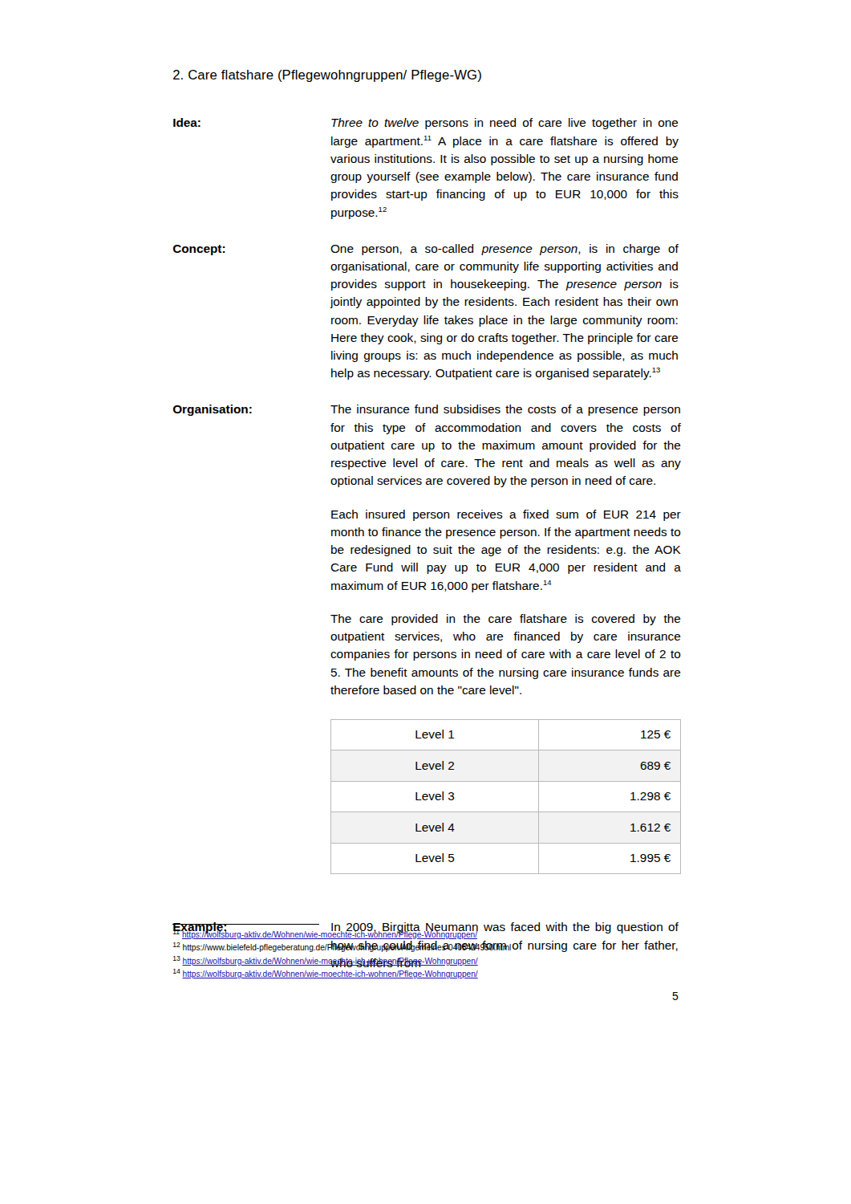2. Care flatshare (Pflegewohngruppen/ Pflege-WG)
Idea:
Three to twelve persons in need of care live together in one large apartment.11 A place in a care flatshare is offered by various institutions. It is also possible to set up a nursing home group yourself (see example below). The care insurance fund provides start-up financing of up to EUR 10,000 for this purpose.12
Concept:
One person, a so-called presence person, is in charge of organisational, care or community life supporting activities and provides support in housekeeping. The presence person is jointly appointed by the residents. Each resident has their own room. Everyday life takes place in the large community room: Here they cook, sing or do crafts together. The principle for care living groups is: as much independence as possible, as much help as necessary. Outpatient care is organised separately.13
Organisation:
The insurance fund subsidises the costs of a presence person for this type of accommodation and covers the costs of outpatient care up to the maximum amount provided for the respective level of care. The rent and meals as well as any optional services are covered by the person in need of care.
Each insured person receives a fixed sum of EUR 214 per month to finance the presence person. If the apartment needs to be redesigned to suit the age of the residents: e.g. the AOK Care Fund will pay up to EUR 4,000 per resident and a maximum of EUR 16,000 per flatshare.14
The care provided in the care flatshare is covered by the outpatient services, who are financed by care insurance companies for persons in need of care with a care level of 2 to 5. The benefit amounts of the nursing care insurance funds are therefore based on the "care level".
| Level 1 | 125 € |
| Level 2 | 689 € |
| Level 3 | 1.298 € |
| Level 4 | 1.612 € |
| Level 5 | 1.995 € |
Example:
In 2009, Birgitta Neumann was faced with the big question of how she could find a new form of nursing care for her father, who suffers from
11 https://wolfsburg-aktiv.de/Wohnen/wie-moechte-ich-wohnen/Pflege-Wohngruppen/
12 https://www.bielefeld-pflegeberatung.de/Pflegewohngruppen/Allgemeines-0405424950.html
13 https://wolfsburg-aktiv.de/Wohnen/wie-moechte-ich-wohnen/Pflege-Wohngruppen/
14 https://wolfsburg-aktiv.de/Wohnen/wie-moechte-ich-wohnen/Pflege-Wohngruppen/
5